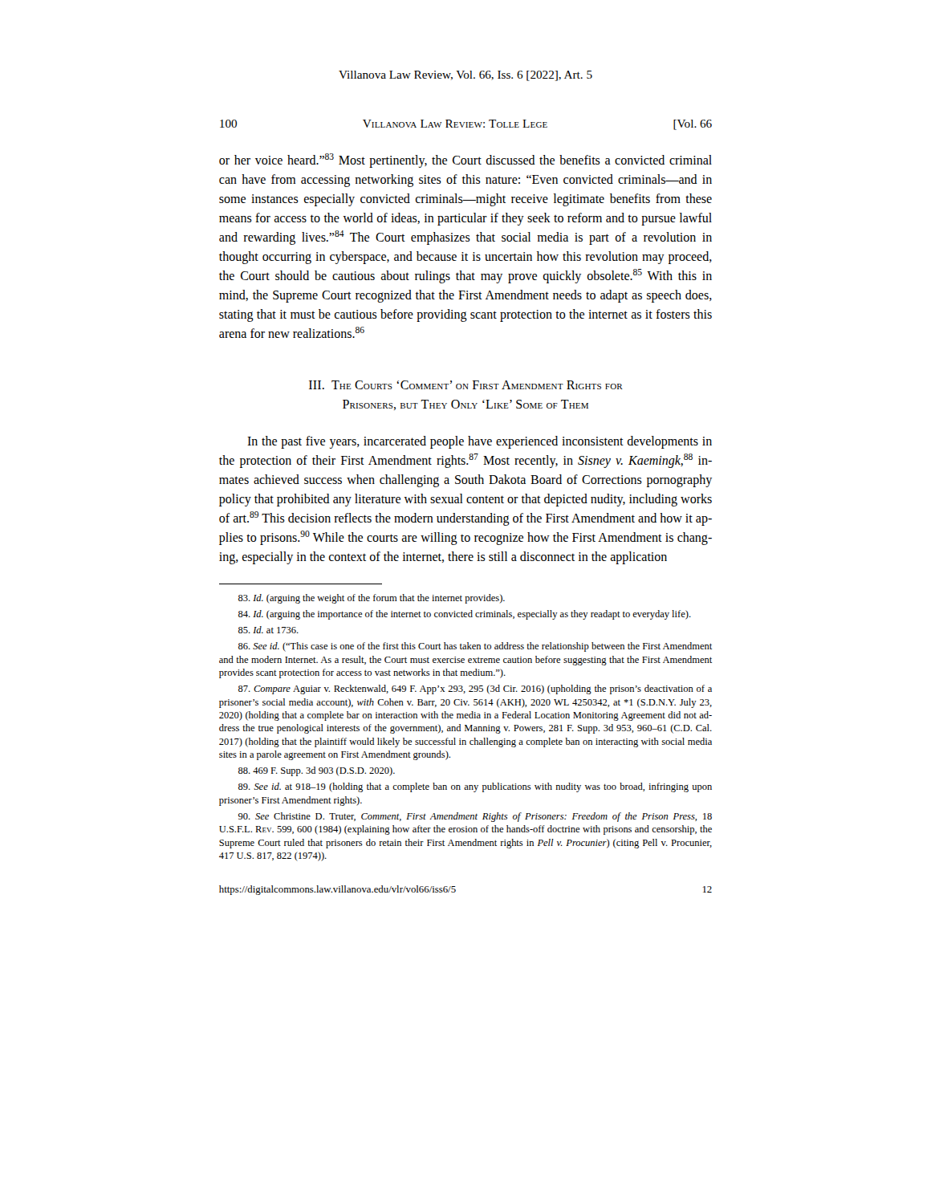Villanova Law Review, Vol. 66, Iss. 6 [2022], Art. 5
100 Villanova Law Review: Tolle Lege [Vol. 66
or her voice heard.”83 Most pertinently, the Court discussed the benefits a convicted criminal can have from accessing networking sites of this nature: “Even convicted criminals—and in some instances especially convicted criminals—might receive legitimate benefits from these means for access to the world of ideas, in particular if they seek to reform and to pursue lawful and rewarding lives.”84 The Court emphasizes that social media is part of a revolution in thought occurring in cyberspace, and because it is uncertain how this revolution may proceed, the Court should be cautious about rulings that may prove quickly obsolete.85 With this in mind, the Supreme Court recognized that the First Amendment needs to adapt as speech does, stating that it must be cautious before providing scant protection to the internet as it fosters this arena for new realizations.86
III. The Courts ‘Comment’ on First Amendment Rights for
Prisoners, but They Only ‘Like’ Some of Them
In the past five years, incarcerated people have experienced inconsistent developments in the protection of their First Amendment rights.87 Most recently, in Sisney v. Kaemingk,88 inmates achieved success when challenging a South Dakota Board of Corrections pornography policy that prohibited any literature with sexual content or that depicted nudity, including works of art.89 This decision reflects the modern understanding of the First Amendment and how it applies to prisons.90 While the courts are willing to recognize how the First Amendment is changing, especially in the context of the internet, there is still a disconnect in the application
83. Id. (arguing the weight of the forum that the internet provides).
84. Id. (arguing the importance of the internet to convicted criminals, especially as they readapt to everyday life).
85. Id. at 1736.
86. See id. (“This case is one of the first this Court has taken to address the relationship between the First Amendment and the modern Internet. As a result, the Court must exercise extreme caution before suggesting that the First Amendment provides scant protection for access to vast networks in that medium.”).
87. Compare Aguiar v. Recktenwald, 649 F. App’x 293, 295 (3d Cir. 2016) (upholding the prison’s deactivation of a prisoner’s social media account), with Cohen v. Barr, 20 Civ. 5614 (AKH), 2020 WL 4250342, at *1 (S.D.N.Y. July 23, 2020) (holding that a complete bar on interaction with the media in a Federal Location Monitoring Agreement did not address the true penological interests of the government), and Manning v. Powers, 281 F. Supp. 3d 953, 960–61 (C.D. Cal. 2017) (holding that the plaintiff would likely be successful in challenging a complete ban on interacting with social media sites in a parole agreement on First Amendment grounds).
88. 469 F. Supp. 3d 903 (D.S.D. 2020).
89. See id. at 918–19 (holding that a complete ban on any publications with nudity was too broad, infringing upon prisoner’s First Amendment rights).
90. See Christine D. Truter, Comment, First Amendment Rights of Prisoners: Freedom of the Prison Press, 18 U.S.F.L. Rev. 599, 600 (1984) (explaining how after the erosion of the hands-off doctrine with prisons and censorship, the Supreme Court ruled that prisoners do retain their First Amendment rights in Pell v. Procunier) (citing Pell v. Procunier, 417 U.S. 817, 822 (1974)).
https://digitalcommons.law.villanova.edu/vlr/vol66/iss6/5 12